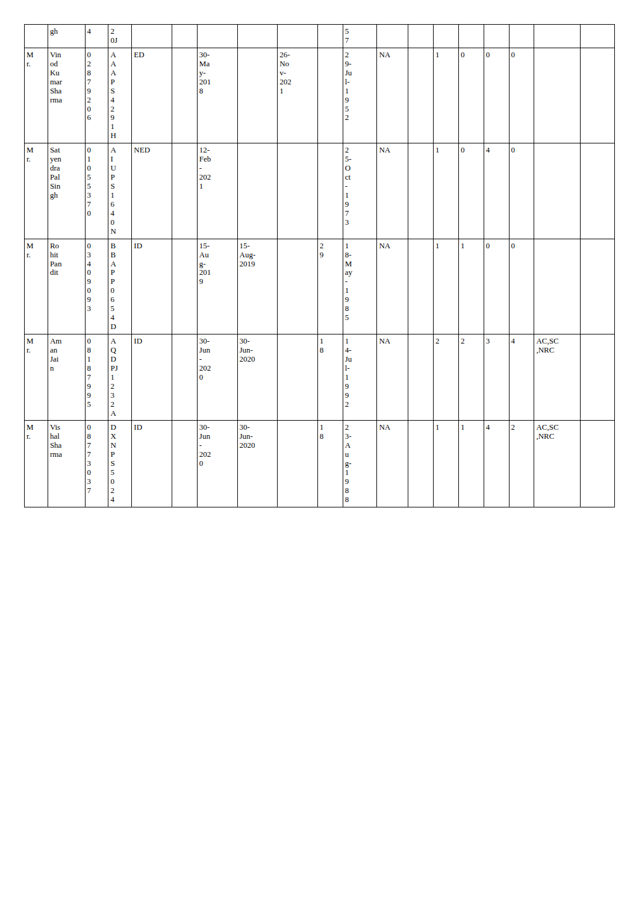| | gh | 4 | 2 0J | | | | | | | 5 7 | | | | | | | | |
| M r. | Vin od Ku mar Sha rma | 0 2 8 7 9 2 0 6 | A A A P S 4 2 9 1 H | ED | | 30- Ma y- 201 8 | | 26- No v- 202 1 | | 2 9- Ju l- 1 9 5 2 | NA | | 1 | 0 | 0 | 0 | | |
| M r. | Sat yen dra Pal Sin gh | 0 1 0 5 5 3 7 0 | A I U P S 1 6 4 0 N | NED | | 12- Feb - 202 1 | | | | 2 5- O ct - 1 9 7 3 | NA | | 1 | 0 | 4 | 0 | | |
| M r. | Ro hit Pan dit | 0 3 4 0 9 0 9 3 | B B A P P 0 6 5 4 D | ID | | 15- Au g- 201 9 | 15- Aug- 2019 | | 2 9 | 1 8- M ay - 1 9 8 5 | NA | | 1 | 1 | 0 | 0 | | |
| M r. | Am an Jai n | 0 8 1 8 7 9 9 5 | A Q D PJ 1 2 3 2 A | ID | | 30- Jun - 202 0 | 30- Jun- 2020 | | 1 8 | 1 4- Ju l- 1 9 9 2 | NA | | 2 | 2 | 3 | 4 | AC,SC ,NRC | |
| M r. | Vis hal Sha rma | 0 8 7 7 3 0 3 7 | D X N P S 5 0 2 4 | ID | | 30- Jun - 202 0 | 30- Jun- 2020 | | 1 8 | 2 3- A u g- 1 9 8 8 | NA | | 1 | 1 | 4 | 2 | AC,SC ,NRC | |